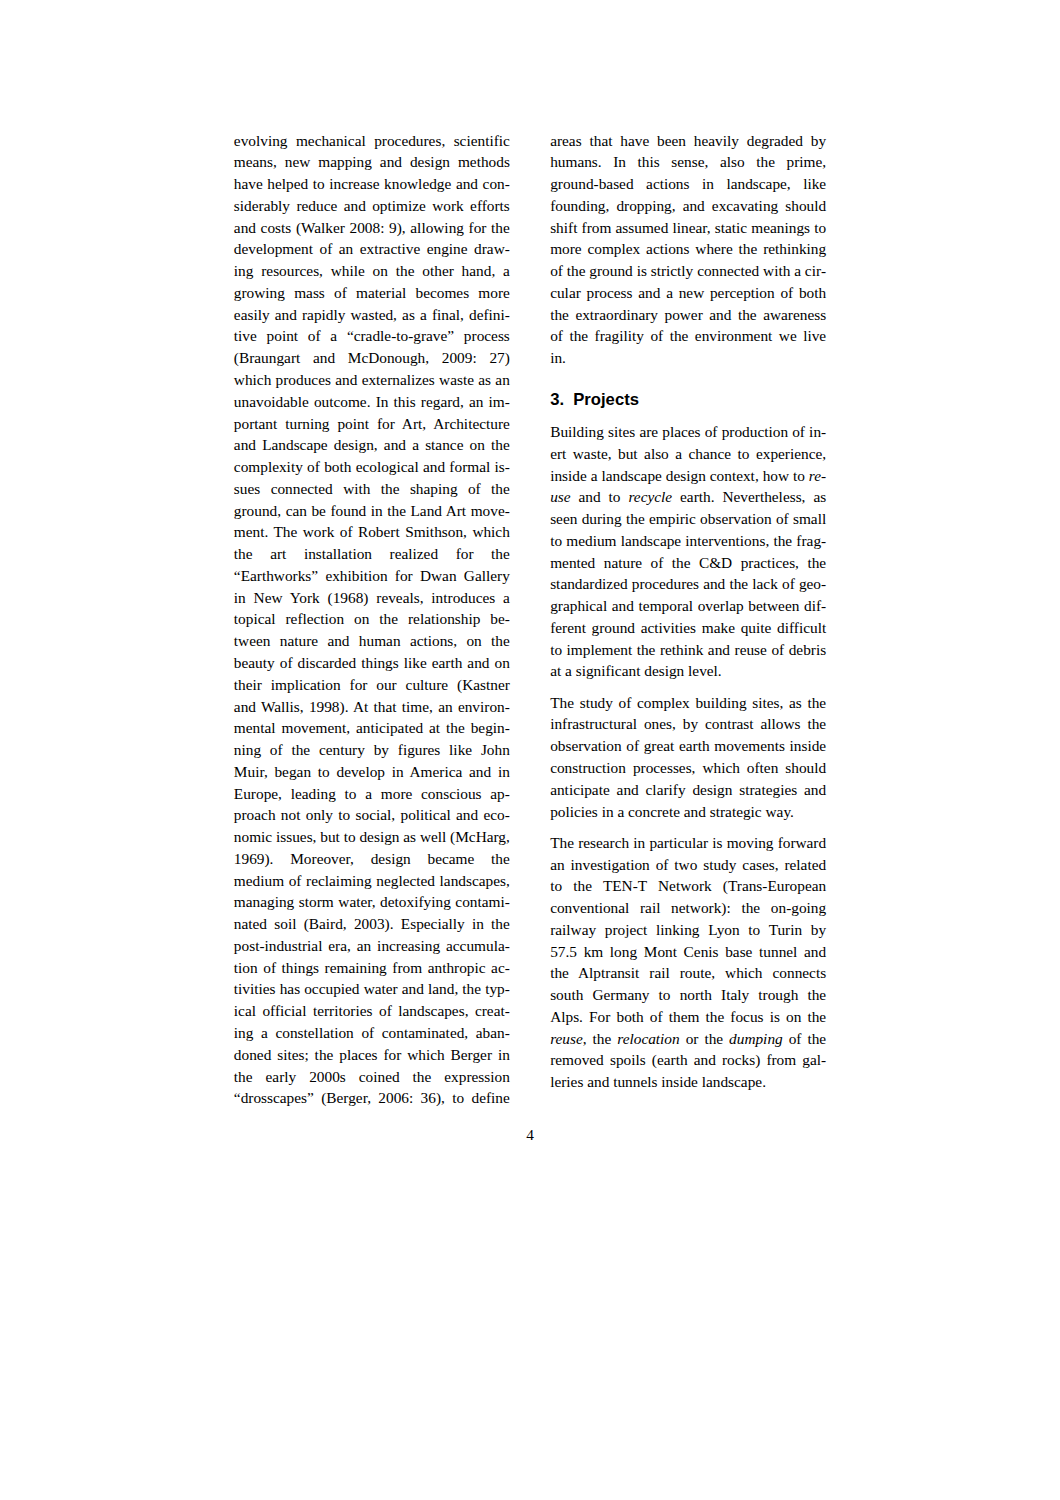evolving mechanical procedures, scientific means, new mapping and design methods have helped to increase knowledge and considerably reduce and optimize work efforts and costs (Walker 2008: 9), allowing for the development of an extractive engine drawing resources, while on the other hand, a growing mass of material becomes more easily and rapidly wasted, as a final, definitive point of a “cradle-to-grave” process (Braungart and McDonough, 2009: 27) which produces and externalizes waste as an unavoidable outcome. In this regard, an important turning point for Art, Architecture and Landscape design, and a stance on the complexity of both ecological and formal issues connected with the shaping of the ground, can be found in the Land Art movement. The work of Robert Smithson, which the art installation realized for the “Earthworks” exhibition for Dwan Gallery in New York (1968) reveals, introduces a topical reflection on the relationship between nature and human actions, on the beauty of discarded things like earth and on their implication for our culture (Kastner and Wallis, 1998). At that time, an environmental movement, anticipated at the beginning of the century by figures like John Muir, began to develop in America and in Europe, leading to a more conscious approach not only to social, political and economic issues, but to design as well (McHarg, 1969). Moreover, design became the medium of reclaiming neglected landscapes, managing storm water, detoxifying contaminated soil (Baird, 2003). Especially in the post-industrial era, an increasing accumulation of things remaining from anthropic activities has occupied water and land, the typical official territories of landscapes, creating a constellation of contaminated, abandoned sites; the places for which Berger in the early 2000s coined the expression “drosscapes” (Berger, 2006: 36), to define areas that have been heavily degraded by humans. In this sense, also the prime, ground-based actions in landscape, like founding, dropping, and excavating should shift from assumed linear, static meanings to more complex actions where the rethinking of the ground is strictly connected with a circular process and a new perception of both the extraordinary power and the awareness of the fragility of the environment we live in.
3. Projects
Building sites are places of production of inert waste, but also a chance to experience, inside a landscape design context, how to reuse and to recycle earth. Nevertheless, as seen during the empiric observation of small to medium landscape interventions, the fragmented nature of the C&D practices, the standardized procedures and the lack of geographical and temporal overlap between different ground activities make quite difficult to implement the rethink and reuse of debris at a significant design level.
The study of complex building sites, as the infrastructural ones, by contrast allows the observation of great earth movements inside construction processes, which often should anticipate and clarify design strategies and policies in a concrete and strategic way.
The research in particular is moving forward an investigation of two study cases, related to the TEN-T Network (Trans-European conventional rail network): the on-going railway project linking Lyon to Turin by 57.5 km long Mont Cenis base tunnel and the Alptransit rail route, which connects south Germany to north Italy trough the Alps. For both of them the focus is on the reuse, the relocation or the dumping of the removed spoils (earth and rocks) from galleries and tunnels inside landscape.
4